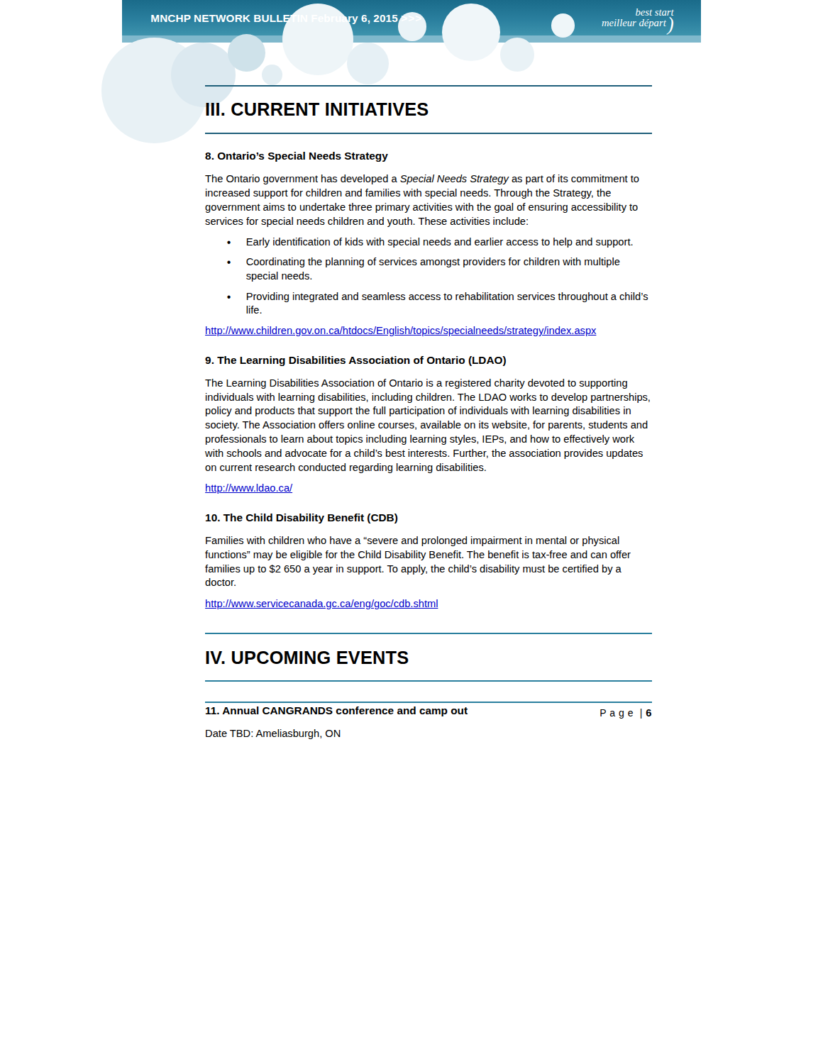MNCHP NETWORK BULLETIN February 6, 2015 >>>
best start meilleur départ)
III. CURRENT INITIATIVES
8. Ontario’s Special Needs Strategy
The Ontario government has developed a Special Needs Strategy as part of its commitment to increased support for children and families with special needs. Through the Strategy, the government aims to undertake three primary activities with the goal of ensuring accessibility to services for special needs children and youth. These activities include:
Early identification of kids with special needs and earlier access to help and support.
Coordinating the planning of services amongst providers for children with multiple special needs.
Providing integrated and seamless access to rehabilitation services throughout a child’s life.
http://www.children.gov.on.ca/htdocs/English/topics/specialneeds/strategy/index.aspx
9. The Learning Disabilities Association of Ontario (LDAO)
The Learning Disabilities Association of Ontario is a registered charity devoted to supporting individuals with learning disabilities, including children. The LDAO works to develop partnerships, policy and products that support the full participation of individuals with learning disabilities in society. The Association offers online courses, available on its website, for parents, students and professionals to learn about topics including learning styles, IEPs, and how to effectively work with schools and advocate for a child’s best interests. Further, the association provides updates on current research conducted regarding learning disabilities.
http://www.ldao.ca/
10. The Child Disability Benefit (CDB)
Families with children who have a “severe and prolonged impairment in mental or physical functions” may be eligible for the Child Disability Benefit. The benefit is tax-free and can offer families up to $2 650 a year in support. To apply, the child’s disability must be certified by a doctor.
http://www.servicecanada.gc.ca/eng/goc/cdb.shtml
IV. UPCOMING EVENTS
11. Annual CANGRANDS conference and camp out
Date TBD: Ameliasburgh, ON
P a g e | 6